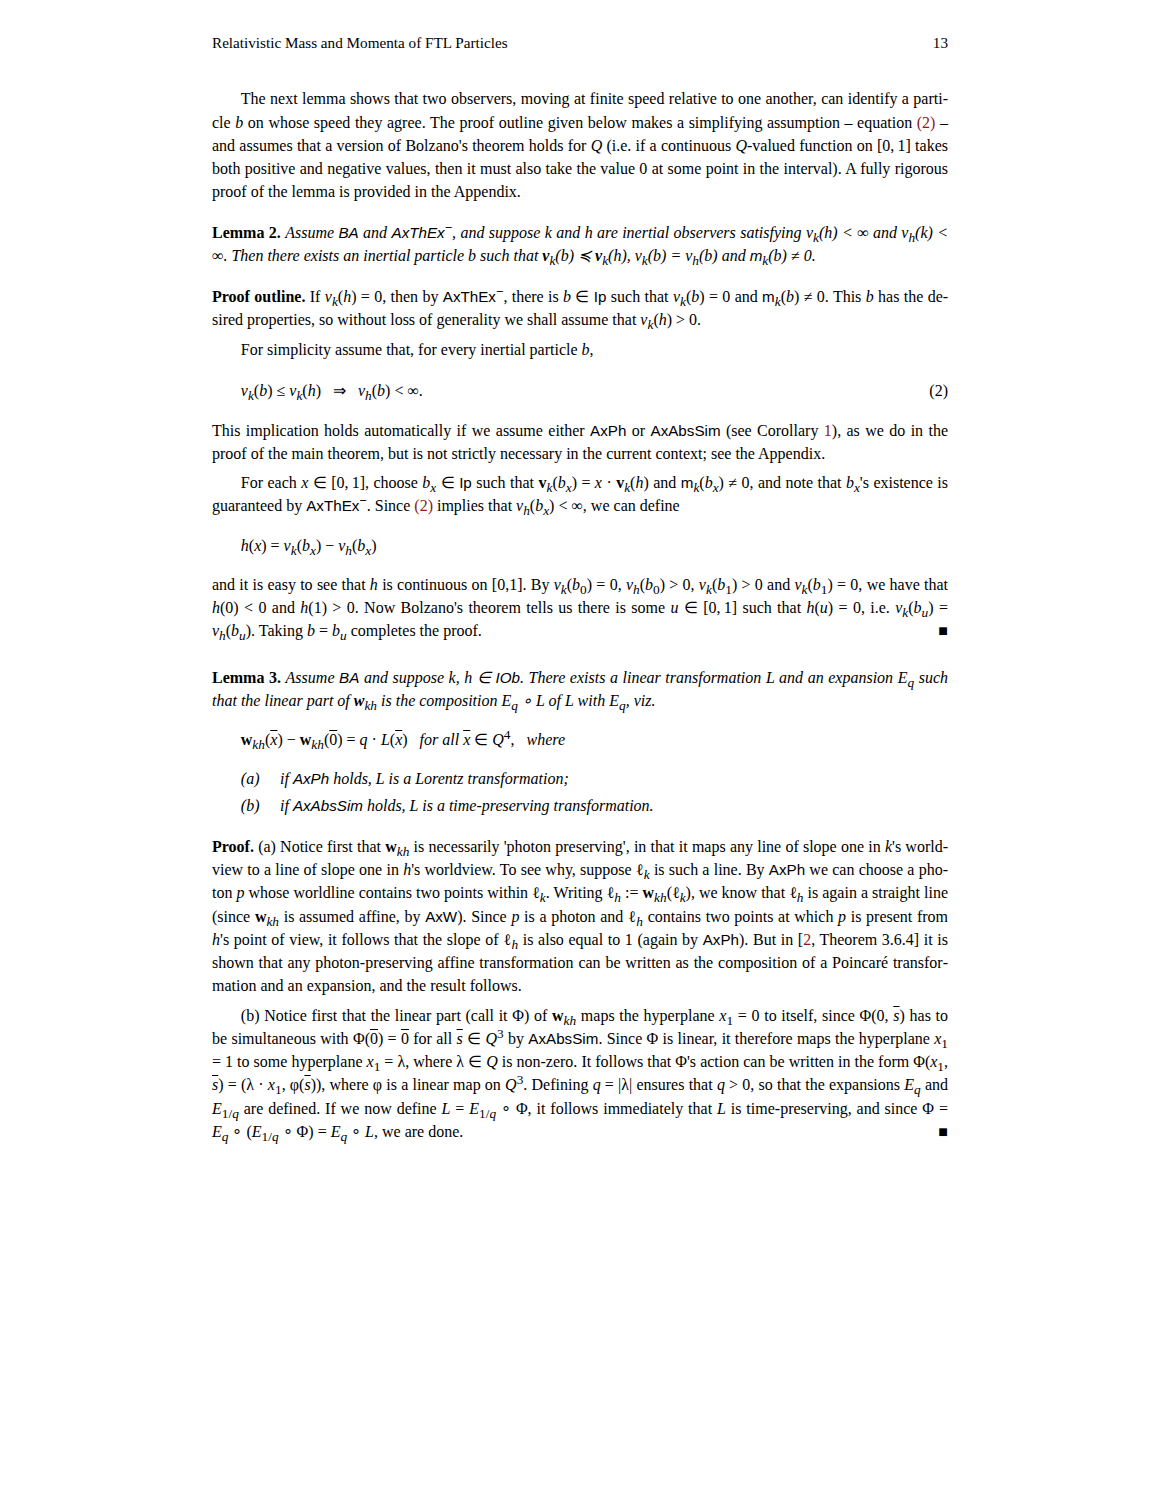Relativistic Mass and Momenta of FTL Particles 13
The next lemma shows that two observers, moving at finite speed relative to one another, can identify a particle b on whose speed they agree. The proof outline given below makes a simplifying assumption – equation (2) – and assumes that a version of Bolzano's theorem holds for Q (i.e. if a continuous Q-valued function on [0, 1] takes both positive and negative values, then it must also take the value 0 at some point in the interval). A fully rigorous proof of the lemma is provided in the Appendix.
Lemma 2. Assume BA and AxThEx−, and suppose k and h are inertial observers satisfying vk(h) < ∞ and vh(k) < ∞. Then there exists an inertial particle b such that vk(b) ≼ vk(h), vk(b) = vh(b) and mk(b) ≠ 0.
Proof outline. If vk(h) = 0, then by AxThEx−, there is b ∈ Ip such that vk(b) = 0 and mk(b) ≠ 0. This b has the desired properties, so without loss of generality we shall assume that vk(h) > 0.
For simplicity assume that, for every inertial particle b,
vk(b) ≤ vk(h) ⇒ vh(b) < ∞.
(2)
This implication holds automatically if we assume either AxPh or AxAbsSim (see Corollary 1), as we do in the proof of the main theorem, but is not strictly necessary in the current context; see the Appendix.
For each x ∈ [0, 1], choose bx ∈ Ip such that vk(bx) = x · vk(h) and mk(bx) ≠ 0, and note that bx's existence is guaranteed by AxThEx−. Since (2) implies that vh(bx) < ∞, we can define
h(x) = vk(bx) − vh(bx)
and it is easy to see that h is continuous on [0,1]. By vk(b0) = 0, vh(b0) > 0, vk(b1) > 0 and vk(b1) = 0, we have that h(0) < 0 and h(1) > 0. Now Bolzano's theorem tells us there is some u ∈ [0, 1] such that h(u) = 0, i.e. vk(bu) = vh(bu). Taking b = bu completes the proof. ■
Lemma 3. Assume BA and suppose k, h ∈ IOb. There exists a linear transformation L and an expansion Eq such that the linear part of wkh is the composition Eq ∘ L of L with Eq, viz.
wkh(x) − wkh(0) = q · L(x) for all x ∈ Q4, where
(a) if AxPh holds, L is a Lorentz transformation;
(b) if AxAbsSim holds, L is a time-preserving transformation.
Proof. (a) Notice first that wkh is necessarily 'photon preserving', in that it maps any line of slope one in k's worldview to a line of slope one in h's worldview. To see why, suppose ℓk is such a line. By AxPh we can choose a photon p whose worldline contains two points within ℓk. Writing ℓh := wkh(ℓk), we know that ℓh is again a straight line (since wkh is assumed affine, by AxW). Since p is a photon and ℓh contains two points at which p is present from h's point of view, it follows that the slope of ℓh is also equal to 1 (again by AxPh). But in [2, Theorem 3.6.4] it is shown that any photon-preserving affine transformation can be written as the composition of a Poincaré transformation and an expansion, and the result follows.
(b) Notice first that the linear part (call it Φ) of wkh maps the hyperplane x1 = 0 to itself, since Φ(0, s) has to be simultaneous with Φ(0) = 0 for all s ∈ Q3 by AxAbsSim. Since Φ is linear, it therefore maps the hyperplane x1 = 1 to some hyperplane x1 = λ, where λ ∈ Q is non-zero. It follows that Φ's action can be written in the form Φ(x1, s) = (λ · x1, φ(s)), where φ is a linear map on Q3. Defining q = |λ| ensures that q > 0, so that the expansions Eq and E1/q are defined. If we now define L = E1/q ∘ Φ, it follows immediately that L is time-preserving, and since Φ = Eq ∘ (E1/q ∘ Φ) = Eq ∘ L, we are done. ■